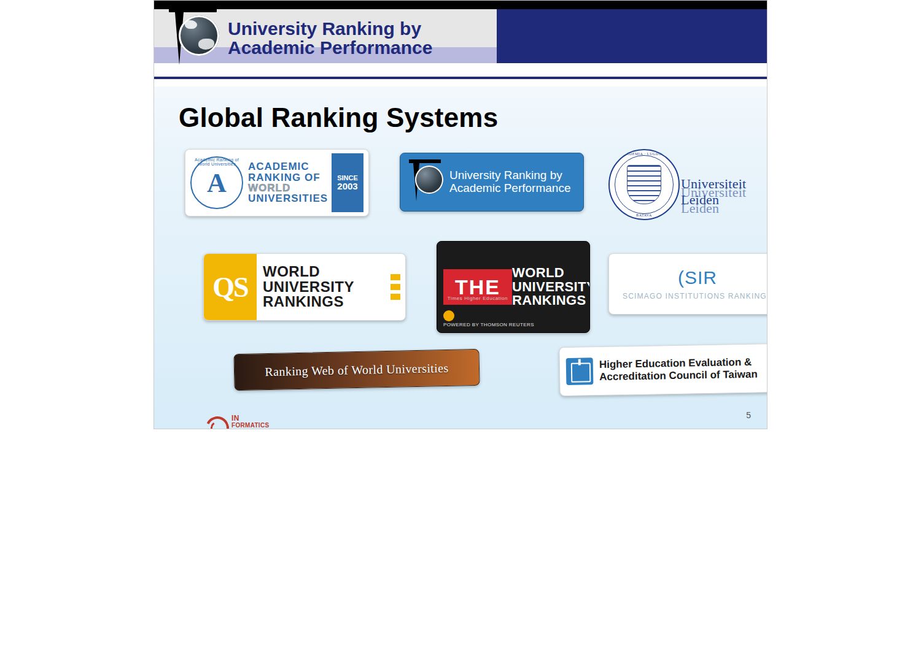University Ranking by Academic Performance
Global Ranking Systems
Academic Ranking of World Universities
A
ACADEMIC
RANKING OF
WORLD
UNIVERSITIES
SINCE
2003
University Ranking by Academic Performance
ACADEMIA · LUGDUNO
BATAVA
Universiteit Leiden Universiteit Leiden
QS
WORLD UNIVERSITY RANKINGS
THE
Times Higher Education
WORLD UNIVERSITY RANKINGS
POWERED BY THOMSON REUTERS
(SIR
SCIMAGO INSTITUTIONS RANKINGS
Ranking Web of World Universities
Higher Education Evaluation & Accreditation Council of Taiwan
IN FORMATICS INSTITUTE
5